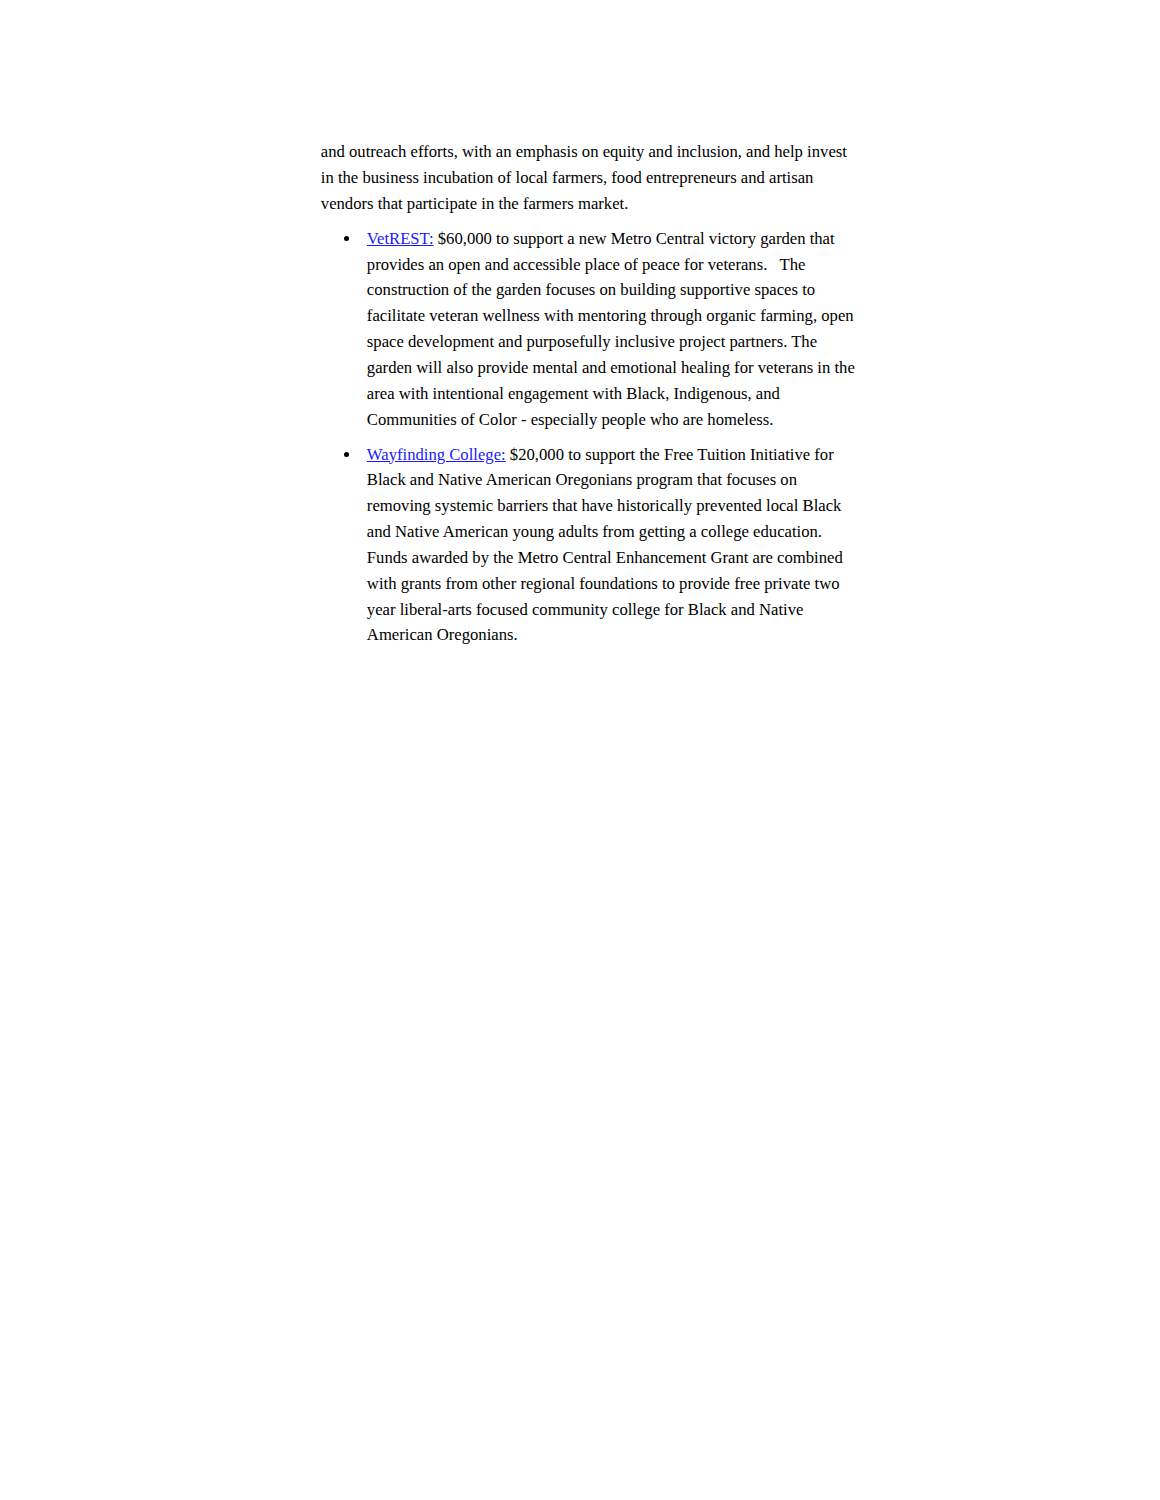and outreach efforts, with an emphasis on equity and inclusion, and help invest in the business incubation of local farmers, food entrepreneurs and artisan vendors that participate in the farmers market.
VetREST: $60,000 to support a new Metro Central victory garden that provides an open and accessible place of peace for veterans. The construction of the garden focuses on building supportive spaces to facilitate veteran wellness with mentoring through organic farming, open space development and purposefully inclusive project partners. The garden will also provide mental and emotional healing for veterans in the area with intentional engagement with Black, Indigenous, and Communities of Color - especially people who are homeless.
Wayfinding College: $20,000 to support the Free Tuition Initiative for Black and Native American Oregonians program that focuses on removing systemic barriers that have historically prevented local Black and Native American young adults from getting a college education. Funds awarded by the Metro Central Enhancement Grant are combined with grants from other regional foundations to provide free private two year liberal-arts focused community college for Black and Native American Oregonians.